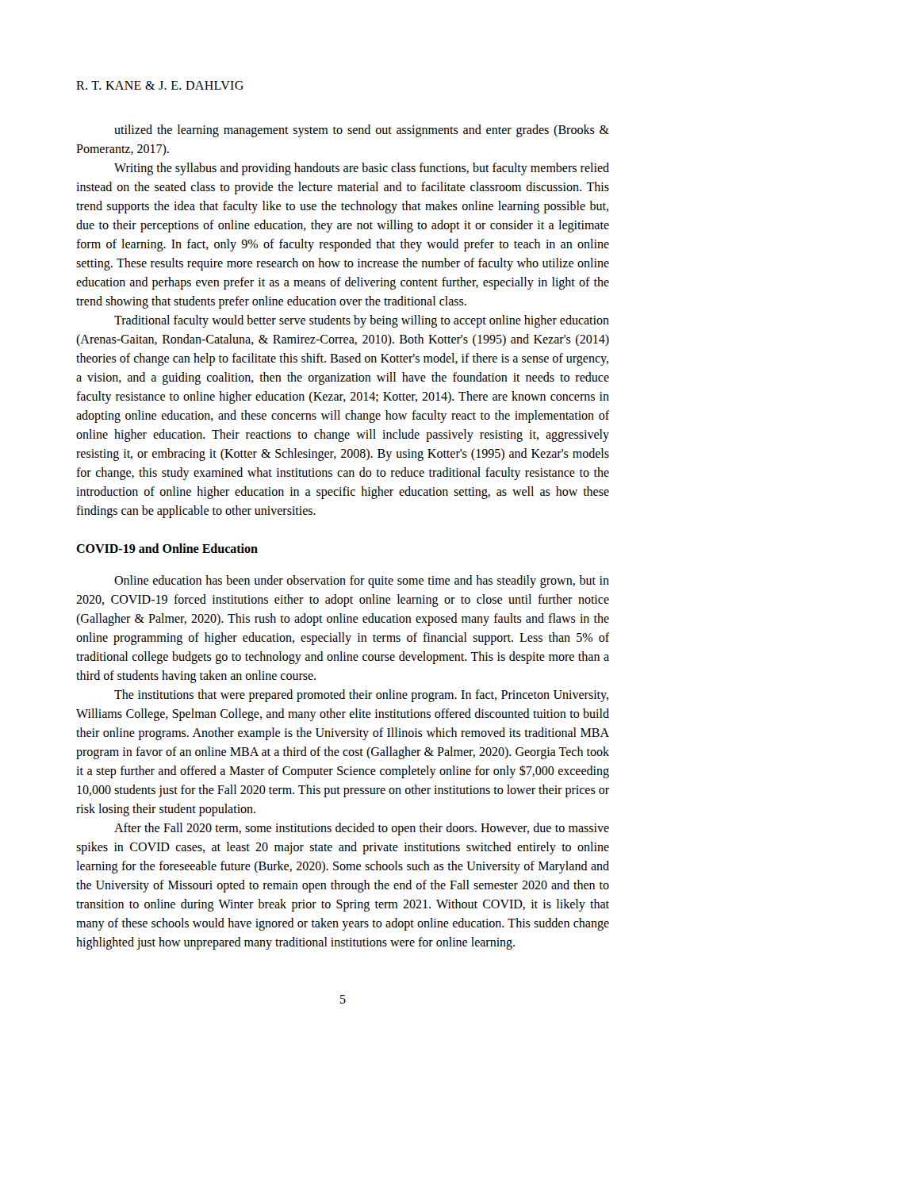R. T. KANE & J. E. DAHLVIG
utilized the learning management system to send out assignments and enter grades (Brooks & Pomerantz, 2017).
Writing the syllabus and providing handouts are basic class functions, but faculty members relied instead on the seated class to provide the lecture material and to facilitate classroom discussion. This trend supports the idea that faculty like to use the technology that makes online learning possible but, due to their perceptions of online education, they are not willing to adopt it or consider it a legitimate form of learning. In fact, only 9% of faculty responded that they would prefer to teach in an online setting. These results require more research on how to increase the number of faculty who utilize online education and perhaps even prefer it as a means of delivering content further, especially in light of the trend showing that students prefer online education over the traditional class.
Traditional faculty would better serve students by being willing to accept online higher education (Arenas-Gaitan, Rondan-Cataluna, & Ramirez-Correa, 2010). Both Kotter's (1995) and Kezar's (2014) theories of change can help to facilitate this shift. Based on Kotter's model, if there is a sense of urgency, a vision, and a guiding coalition, then the organization will have the foundation it needs to reduce faculty resistance to online higher education (Kezar, 2014; Kotter, 2014). There are known concerns in adopting online education, and these concerns will change how faculty react to the implementation of online higher education. Their reactions to change will include passively resisting it, aggressively resisting it, or embracing it (Kotter & Schlesinger, 2008). By using Kotter's (1995) and Kezar's models for change, this study examined what institutions can do to reduce traditional faculty resistance to the introduction of online higher education in a specific higher education setting, as well as how these findings can be applicable to other universities.
COVID-19 and Online Education
Online education has been under observation for quite some time and has steadily grown, but in 2020, COVID-19 forced institutions either to adopt online learning or to close until further notice (Gallagher & Palmer, 2020). This rush to adopt online education exposed many faults and flaws in the online programming of higher education, especially in terms of financial support. Less than 5% of traditional college budgets go to technology and online course development. This is despite more than a third of students having taken an online course.
The institutions that were prepared promoted their online program. In fact, Princeton University, Williams College, Spelman College, and many other elite institutions offered discounted tuition to build their online programs. Another example is the University of Illinois which removed its traditional MBA program in favor of an online MBA at a third of the cost (Gallagher & Palmer, 2020). Georgia Tech took it a step further and offered a Master of Computer Science completely online for only $7,000 exceeding 10,000 students just for the Fall 2020 term. This put pressure on other institutions to lower their prices or risk losing their student population.
After the Fall 2020 term, some institutions decided to open their doors. However, due to massive spikes in COVID cases, at least 20 major state and private institutions switched entirely to online learning for the foreseeable future (Burke, 2020). Some schools such as the University of Maryland and the University of Missouri opted to remain open through the end of the Fall semester 2020 and then to transition to online during Winter break prior to Spring term 2021. Without COVID, it is likely that many of these schools would have ignored or taken years to adopt online education. This sudden change highlighted just how unprepared many traditional institutions were for online learning.
5